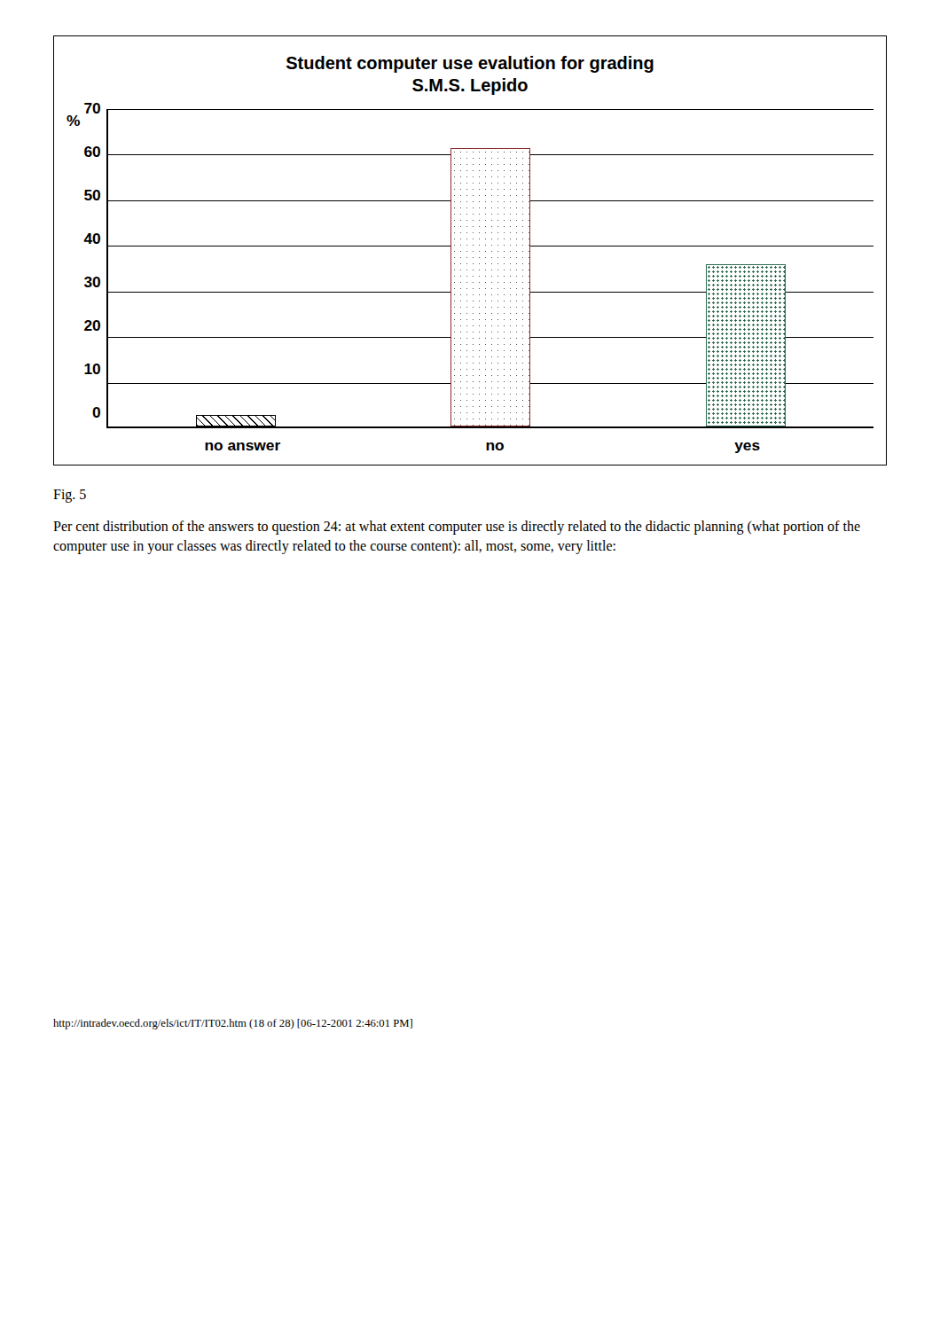Student computer use evalution for grading
S.M.S. Lepido
%
70 60 50 40 30 20 10 0
no answer no yes
Fig. 5
Per cent distribution of the answers to question 24: at what extent computer use is directly related to the didactic planning (what portion of the computer use in your classes was directly related to the course content): all, most, some, very little:
http://intradev.oecd.org/els/ict/IT/IT02.htm (18 of 28) [06-12-2001 2:46:01 PM]